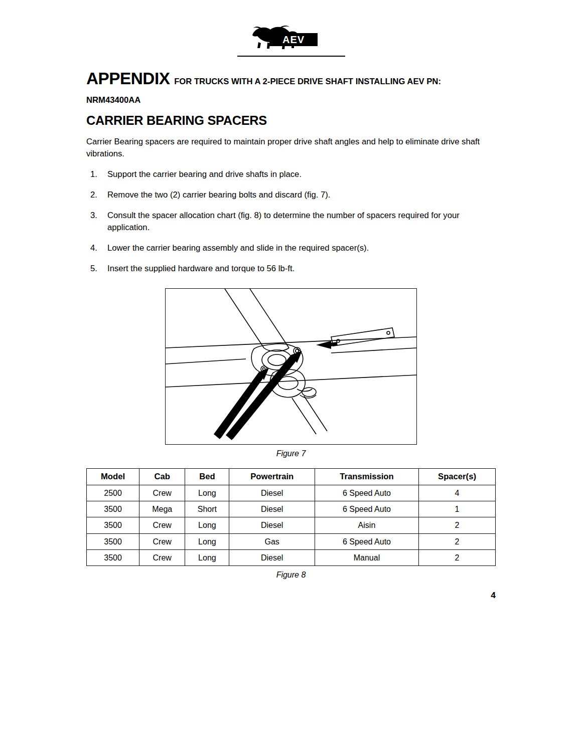AEV
APPENDIX FOR TRUCKS WITH A 2-PIECE DRIVE SHAFT INSTALLING AEV PN: NRM43400AA
CARRIER BEARING SPACERS
Carrier Bearing spacers are required to maintain proper drive shaft angles and help to eliminate drive shaft vibrations.
Support the carrier bearing and drive shafts in place.
Remove the two (2) carrier bearing bolts and discard (fig. 7).
Consult the spacer allocation chart (fig. 8) to determine the number of spacers required for your application.
Lower the carrier bearing assembly and slide in the required spacer(s).
Insert the supplied hardware and torque to 56 lb-ft.
Figure 7
| Model | Cab | Bed | Powertrain | Transmission | Spacer(s) |
| --- | --- | --- | --- | --- | --- |
| 2500 | Crew | Long | Diesel | 6 Speed Auto | 4 |
| 3500 | Mega | Short | Diesel | 6 Speed Auto | 1 |
| 3500 | Crew | Long | Diesel | Aisin | 2 |
| 3500 | Crew | Long | Gas | 6 Speed Auto | 2 |
| 3500 | Crew | Long | Diesel | Manual | 2 |
Figure 8
4